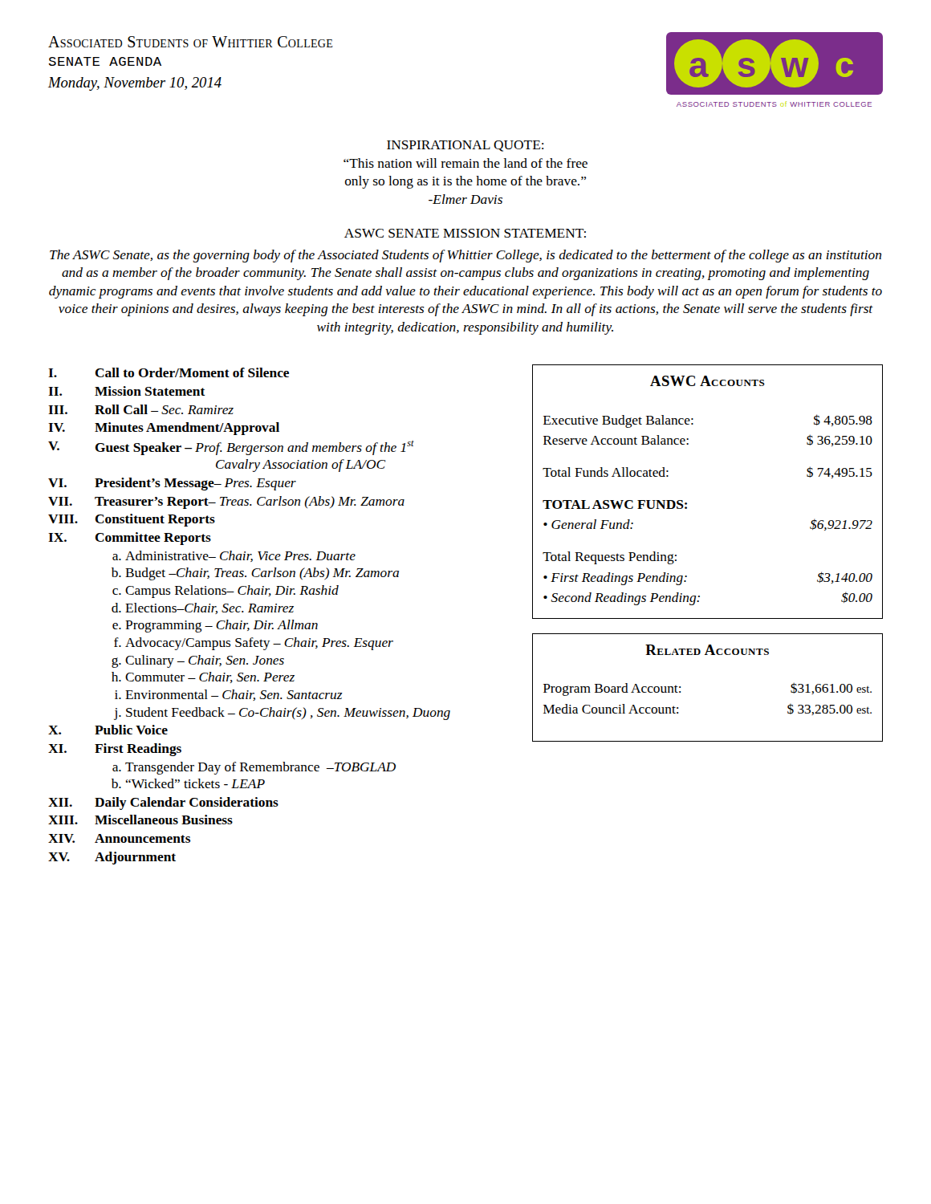Associated Students of Whittier College
SENATE AGENDA
Monday, November 10, 2014
a s w c ASSOCIATED STUDENTS of WHITTIER COLLEGE
INSPIRATIONAL QUOTE:
“This nation will remain the land of the free
only so long as it is the home of the brave.”
-Elmer Davis
ASWC SENATE MISSION STATEMENT:
The ASWC Senate, as the governing body of the Associated Students of Whittier College, is dedicated to the betterment of the college as an institution and as a member of the broader community. The Senate shall assist on-campus clubs and organizations in creating, promoting and implementing dynamic programs and events that involve students and add value to their educational experience. This body will act as an open forum for students to voice their opinions and desires, always keeping the best interests of the ASWC in mind. In all of its actions, the Senate will serve the students first with integrity, dedication, responsibility and humility.
| I. | Call to Order/Moment of Silence |
| II. | Mission Statement |
| III. | Roll Call – Sec. Ramirez |
| IV. | Minutes Amendment/Approval |
| V. | Guest Speaker – Prof. Bergerson and members of the 1 st Cavalry Association of LA/OC |
| VI. | President’s Message – Pres. Esquer |
| VII. | Treasurer’s Report – Treas. Carlson (Abs) Mr. Zamora |
| VIII. | Constituent Reports |
| IX. | Committee Reports |
| | Administrative– Chair, Vice Pres. Duarte Budget – Chair, Treas. Carlson (Abs) Mr. Zamora Campus Relations– Chair, Dir. Rashid Elections– Chair, Sec. Ramirez Programming – Chair, Dir. Allman Advocacy/Campus Safety – Chair, Pres. Esquer Culinary – Chair, Sen. Jones Commuter – Chair, Sen. Perez Environmental – Chair, Sen. Santacruz Student Feedback – Co-Chair(s) , Sen. Meuwissen, Duong |
| X. | Public Voice |
| XI. | First Readings |
| | Transgender Day of Remembrance – TOBGLAD “Wicked” tickets - LEAP |
| XII. | Daily Calendar Considerations |
| XIII. | Miscellaneous Business |
| XIV. | Announcements |
| XV. | Adjournment |
ASWC Accounts
| Executive Budget Balance: | $ 4,805.98 |
| Reserve Account Balance: | $ 36,259.10 |
| Total Funds Allocated: | $ 74,495.15 |
| TOTAL ASWC FUNDS: | |
| • General Fund: | $6,921.972 |
| Total Requests Pending: | |
| • First Readings Pending: | $3,140.00 |
| • Second Readings Pending: | $0.00 |
Related Accounts
| Program Board Account: | $31,661.00 est. |
| Media Council Account: | $ 33,285.00 est. |